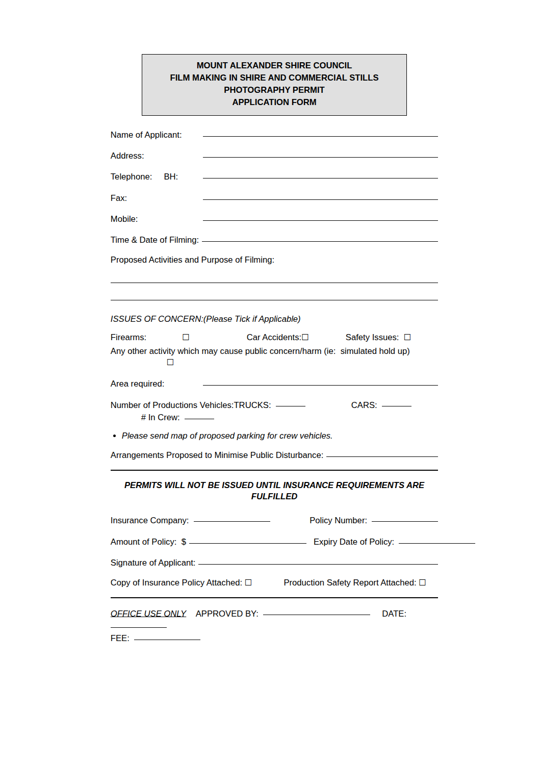MOUNT ALEXANDER SHIRE COUNCIL
FILM MAKING IN SHIRE AND COMMERCIAL STILLS PHOTOGRAPHY PERMIT
APPLICATION FORM
Name of Applicant:
Address:
Telephone: BH:
Fax:
Mobile:
Time & Date of Filming:
Proposed Activities and Purpose of Filming:
ISSUES OF CONCERN:(Please Tick if Applicable)
Firearms: ☐ Car Accidents:☐ Safety Issues: ☐
Any other activity which may cause public concern/harm (ie: simulated hold up) ☐
Area required:
Number of Productions Vehicles:TRUCKS: CARS: # In Crew:
Please send map of proposed parking for crew vehicles.
Arrangements Proposed to Minimise Public Disturbance:
PERMITS WILL NOT BE ISSUED UNTIL INSURANCE REQUIREMENTS ARE FULFILLED
Insurance Company:
Policy Number:
Amount of Policy: $ Expiry Date of Policy:
Signature of Applicant:
Copy of Insurance Policy Attached: ☐ Production Safety Report Attached: ☐
OFFICE USE ONLY APPROVED BY: DATE:
FEE: